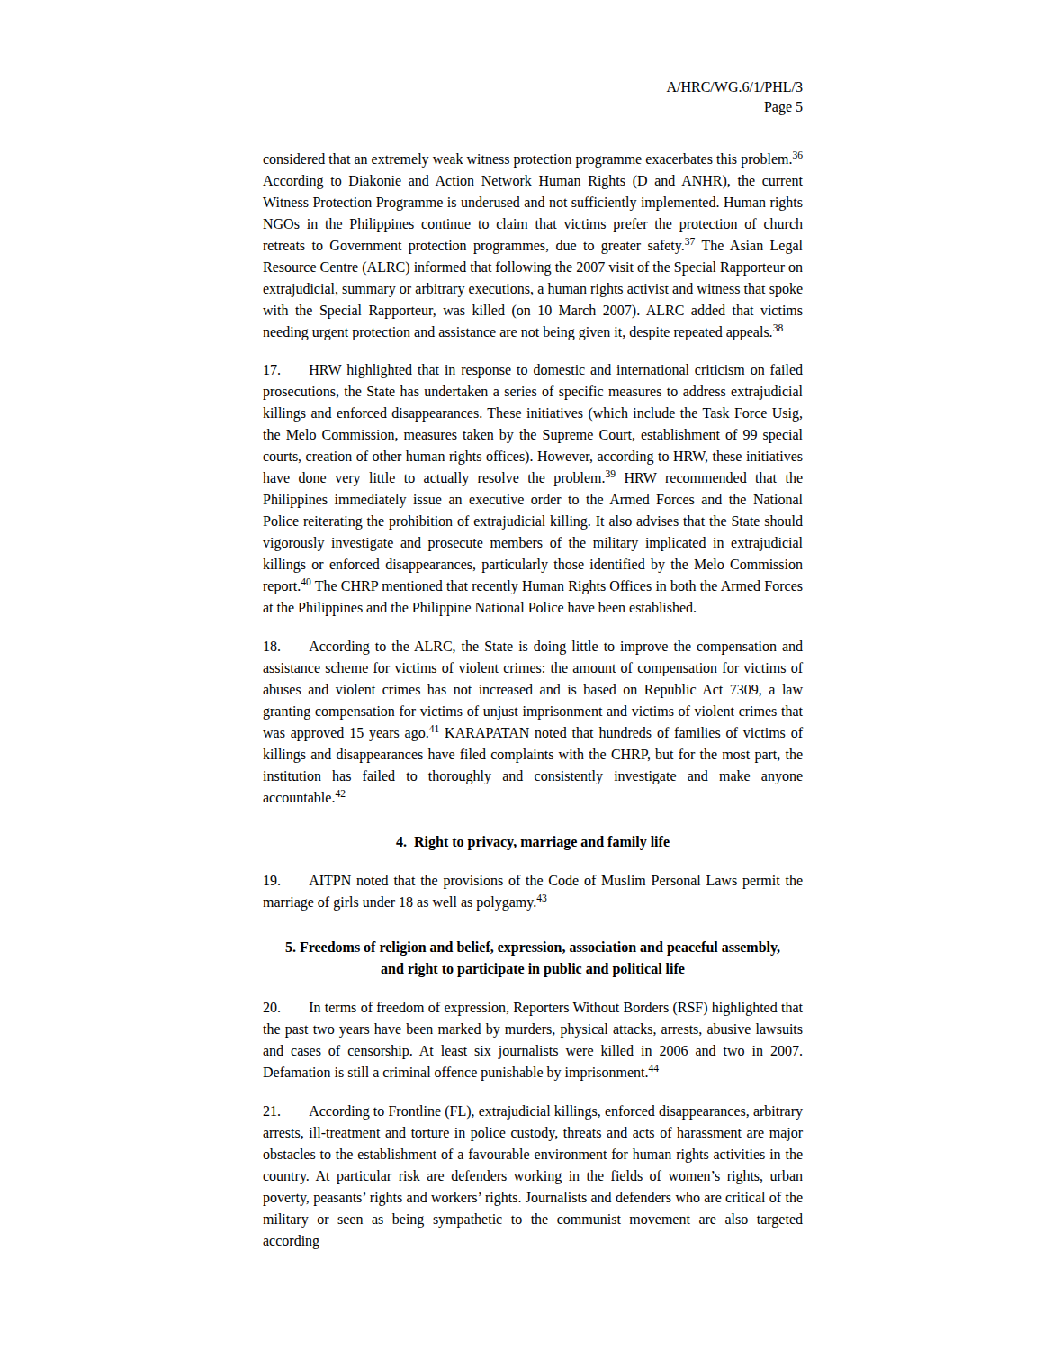A/HRC/WG.6/1/PHL/3 Page 5
considered that an extremely weak witness protection programme exacerbates this problem.36 According to Diakonie and Action Network Human Rights (D and ANHR), the current Witness Protection Programme is underused and not sufficiently implemented. Human rights NGOs in the Philippines continue to claim that victims prefer the protection of church retreats to Government protection programmes, due to greater safety.37 The Asian Legal Resource Centre (ALRC) informed that following the 2007 visit of the Special Rapporteur on extrajudicial, summary or arbitrary executions, a human rights activist and witness that spoke with the Special Rapporteur, was killed (on 10 March 2007). ALRC added that victims needing urgent protection and assistance are not being given it, despite repeated appeals.38
17. HRW highlighted that in response to domestic and international criticism on failed prosecutions, the State has undertaken a series of specific measures to address extrajudicial killings and enforced disappearances. These initiatives (which include the Task Force Usig, the Melo Commission, measures taken by the Supreme Court, establishment of 99 special courts, creation of other human rights offices). However, according to HRW, these initiatives have done very little to actually resolve the problem.39 HRW recommended that the Philippines immediately issue an executive order to the Armed Forces and the National Police reiterating the prohibition of extrajudicial killing. It also advises that the State should vigorously investigate and prosecute members of the military implicated in extrajudicial killings or enforced disappearances, particularly those identified by the Melo Commission report.40 The CHRP mentioned that recently Human Rights Offices in both the Armed Forces at the Philippines and the Philippine National Police have been established.
18. According to the ALRC, the State is doing little to improve the compensation and assistance scheme for victims of violent crimes: the amount of compensation for victims of abuses and violent crimes has not increased and is based on Republic Act 7309, a law granting compensation for victims of unjust imprisonment and victims of violent crimes that was approved 15 years ago.41 KARAPATAN noted that hundreds of families of victims of killings and disappearances have filed complaints with the CHRP, but for the most part, the institution has failed to thoroughly and consistently investigate and make anyone accountable.42
4. Right to privacy, marriage and family life
19. AITPN noted that the provisions of the Code of Muslim Personal Laws permit the marriage of girls under 18 as well as polygamy.43
5. Freedoms of religion and belief, expression, association and peaceful assembly, and right to participate in public and political life
20. In terms of freedom of expression, Reporters Without Borders (RSF) highlighted that the past two years have been marked by murders, physical attacks, arrests, abusive lawsuits and cases of censorship. At least six journalists were killed in 2006 and two in 2007. Defamation is still a criminal offence punishable by imprisonment.44
21. According to Frontline (FL), extrajudicial killings, enforced disappearances, arbitrary arrests, ill-treatment and torture in police custody, threats and acts of harassment are major obstacles to the establishment of a favourable environment for human rights activities in the country. At particular risk are defenders working in the fields of women’s rights, urban poverty, peasants’ rights and workers’ rights. Journalists and defenders who are critical of the military or seen as being sympathetic to the communist movement are also targeted according